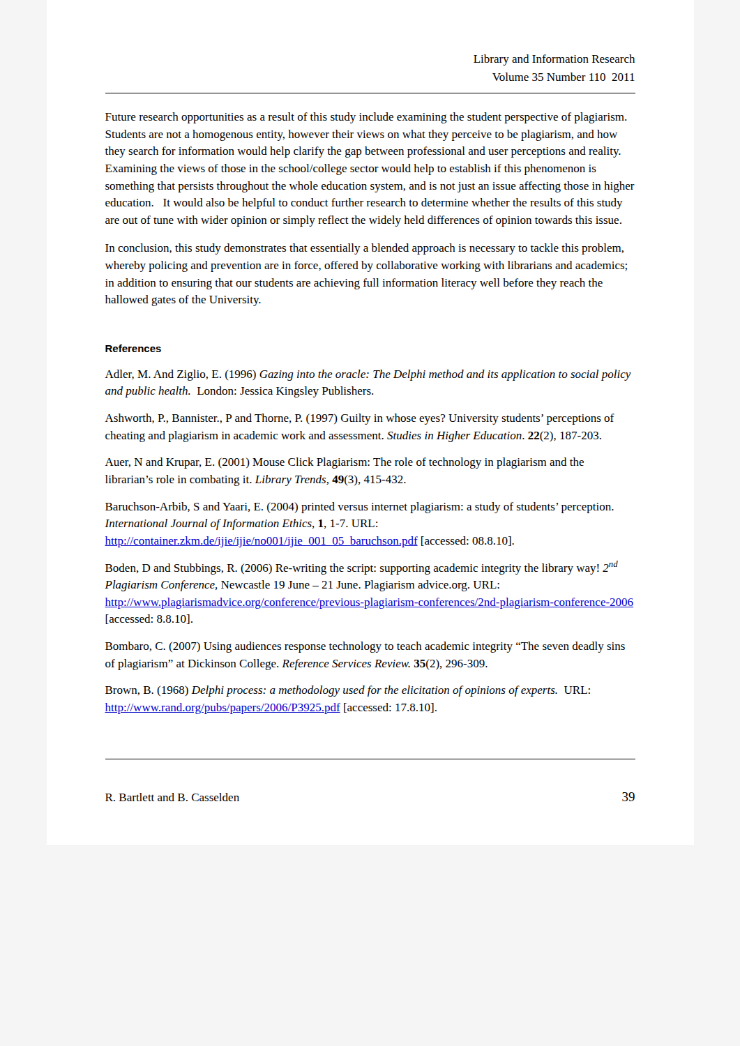Library and Information Research
Volume 35 Number 110 2011
Future research opportunities as a result of this study include examining the student perspective of plagiarism. Students are not a homogenous entity, however their views on what they perceive to be plagiarism, and how they search for information would help clarify the gap between professional and user perceptions and reality. Examining the views of those in the school/college sector would help to establish if this phenomenon is something that persists throughout the whole education system, and is not just an issue affecting those in higher education. It would also be helpful to conduct further research to determine whether the results of this study are out of tune with wider opinion or simply reflect the widely held differences of opinion towards this issue.
In conclusion, this study demonstrates that essentially a blended approach is necessary to tackle this problem, whereby policing and prevention are in force, offered by collaborative working with librarians and academics; in addition to ensuring that our students are achieving full information literacy well before they reach the hallowed gates of the University.
References
Adler, M. And Ziglio, E. (1996) Gazing into the oracle: The Delphi method and its application to social policy and public health. London: Jessica Kingsley Publishers.
Ashworth, P., Bannister., P and Thorne, P. (1997) Guilty in whose eyes? University students’ perceptions of cheating and plagiarism in academic work and assessment. Studies in Higher Education. 22(2), 187-203.
Auer, N and Krupar, E. (2001) Mouse Click Plagiarism: The role of technology in plagiarism and the librarian’s role in combating it. Library Trends, 49(3), 415-432.
Baruchson-Arbib, S and Yaari, E. (2004) printed versus internet plagiarism: a study of students’ perception. International Journal of Information Ethics, 1, 1-7. URL: http://container.zkm.de/ijie/ijie/no001/ijie_001_05_baruchson.pdf [accessed: 08.8.10].
Boden, D and Stubbings, R. (2006) Re-writing the script: supporting academic integrity the library way! 2nd Plagiarism Conference, Newcastle 19 June – 21 June. Plagiarism advice.org. URL: http://www.plagiarismadvice.org/conference/previous-plagiarism-conferences/2nd-plagiarism-conference-2006 [accessed: 8.8.10].
Bombaro, C. (2007) Using audiences response technology to teach academic integrity “The seven deadly sins of plagiarism” at Dickinson College. Reference Services Review. 35(2), 296-309.
Brown, B. (1968) Delphi process: a methodology used for the elicitation of opinions of experts. URL: http://www.rand.org/pubs/papers/2006/P3925.pdf [accessed: 17.8.10].
R. Bartlett and B. Casselden 39